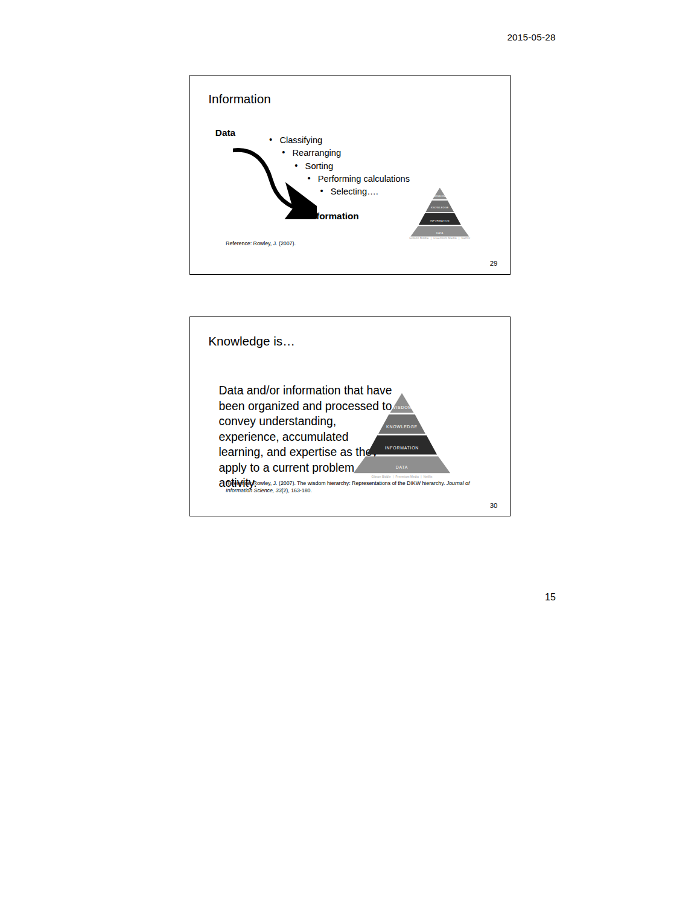2015-05-28
Information
Data
Classifying
Rearranging
Sorting
Performing calculations
Selecting….
Information
WISDOM KNOWLEDGE INFORMATION DATA Gibson Biddle | Freemium Media | Netflix
Reference: Rowley, J. (2007).
29
Knowledge is…
Data and/or information that have been organized and processed to convey understanding, experience, accumulated learning, and expertise as they apply to a current problem or activity.
WISDOM KNOWLEDGE INFORMATION DATA Gibson Biddle | Freemium Media | Netflix
Reference: Rowley, J. (2007). The wisdom hierarchy: Representations of the DIKW hierarchy. Journal of Information Science, 33(2), 163-180.
30
15